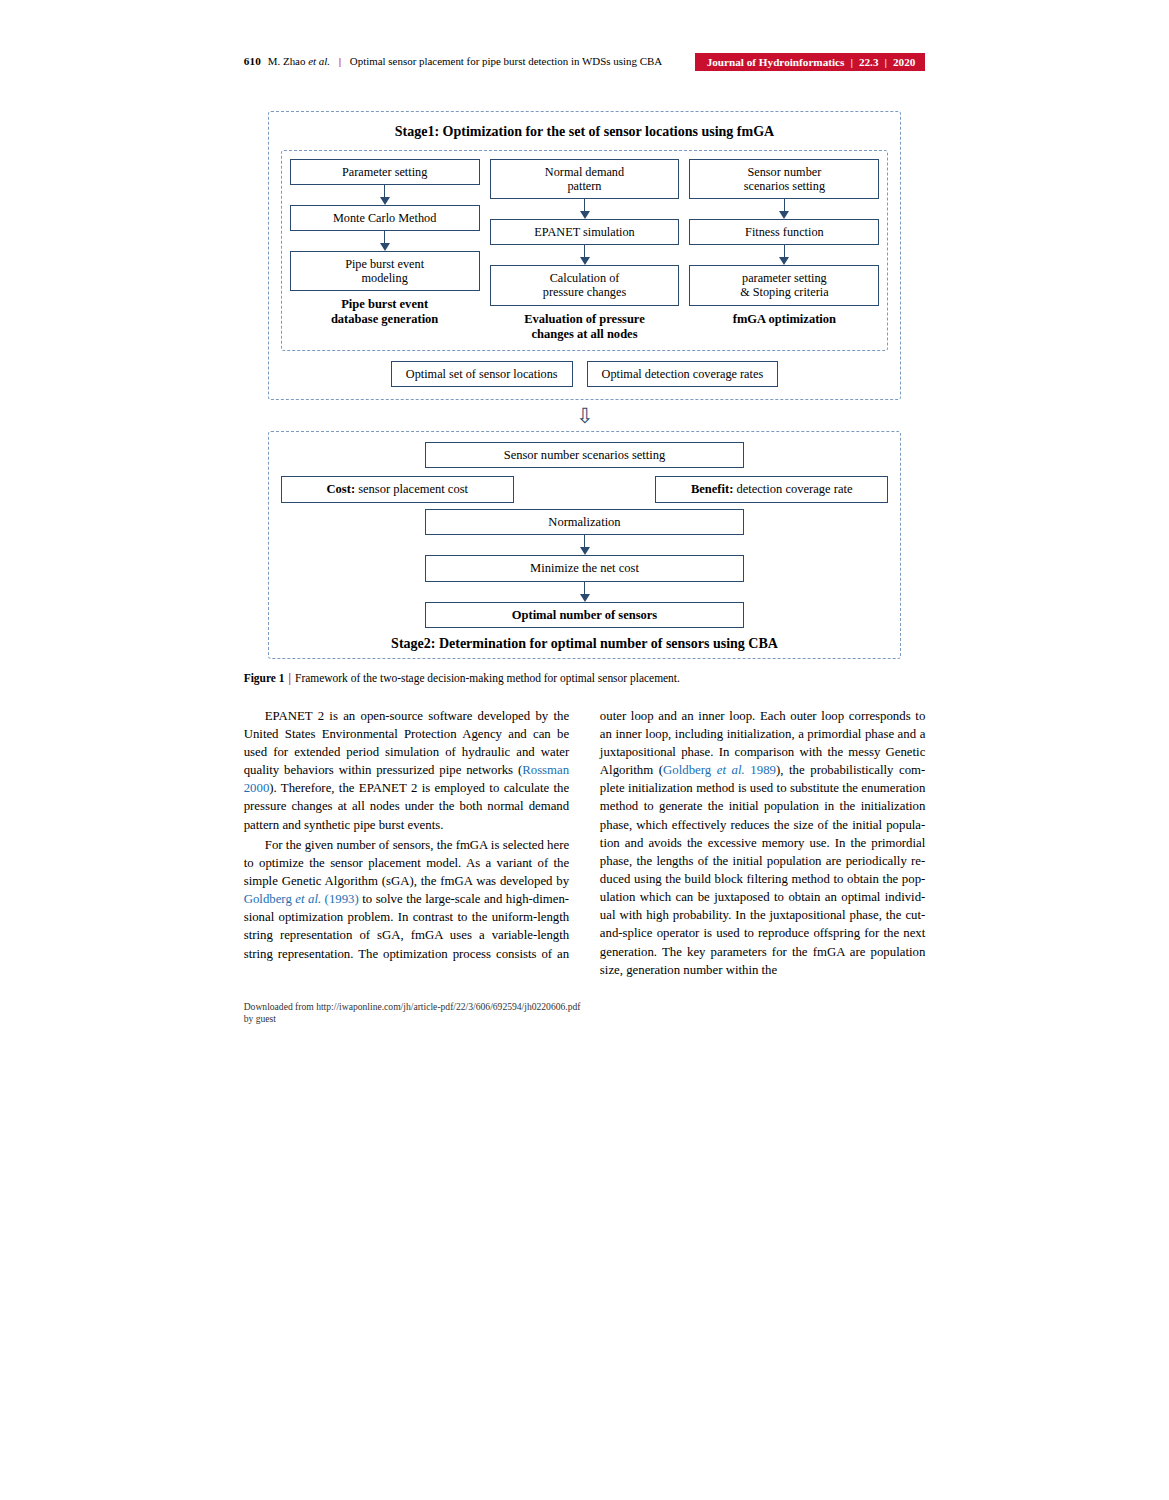610 M. Zhao et al. | Optimal sensor placement for pipe burst detection in WDSs using CBA
Journal of Hydroinformatics | 22.3 | 2020
Stage1: Optimization for the set of sensor locations using fmGA
Parameter setting
Monte Carlo Method
Pipe burst event
modeling
Pipe burst event
database generation
Normal demand
pattern
EPANET simulation
Calculation of
pressure changes
Evaluation of pressure
changes at all nodes
Sensor number
scenarios setting
Fitness function
parameter setting
& Stoping criteria
fmGA optimization
Optimal set of sensor locations
Optimal detection coverage rates
⇩
Sensor number scenarios setting
Cost: sensor placement cost
Benefit: detection coverage rate
Normalization
Minimize the net cost
Optimal number of sensors
Stage2: Determination for optimal number of sensors using CBA
Figure 1|Framework of the two-stage decision-making method for optimal sensor placement.
EPANET 2 is an open-source software developed by the United States Environmental Protection Agency and can be used for extended period simulation of hydraulic and water quality behaviors within pressurized pipe networks (Rossman 2000). Therefore, the EPANET 2 is employed to calculate the pressure changes at all nodes under the both normal demand pattern and synthetic pipe burst events.
For the given number of sensors, the fmGA is selected here to optimize the sensor placement model. As a variant of the simple Genetic Algorithm (sGA), the fmGA was developed by Goldberg et al. (1993) to solve the large-scale and high-dimensional optimization problem. In contrast to the uniform-length string representation of sGA, fmGA uses a variable-length string representation. The optimization process consists of an outer loop and an inner loop. Each outer loop corresponds to an inner loop, including initialization, a primordial phase and a juxtapositional phase. In comparison with the messy Genetic Algorithm (Goldberg et al. 1989), the probabilistically complete initialization method is used to substitute the enumeration method to generate the initial population in the initialization phase, which effectively reduces the size of the initial population and avoids the excessive memory use. In the primordial phase, the lengths of the initial population are periodically reduced using the build block filtering method to obtain the population which can be juxtaposed to obtain an optimal individual with high probability. In the juxtapositional phase, the cut-and-splice operator is used to reproduce offspring for the next generation. The key parameters for the fmGA are population size, generation number within the
Downloaded from http://iwaponline.com/jh/article-pdf/22/3/606/692594/jh0220606.pdf
by guest